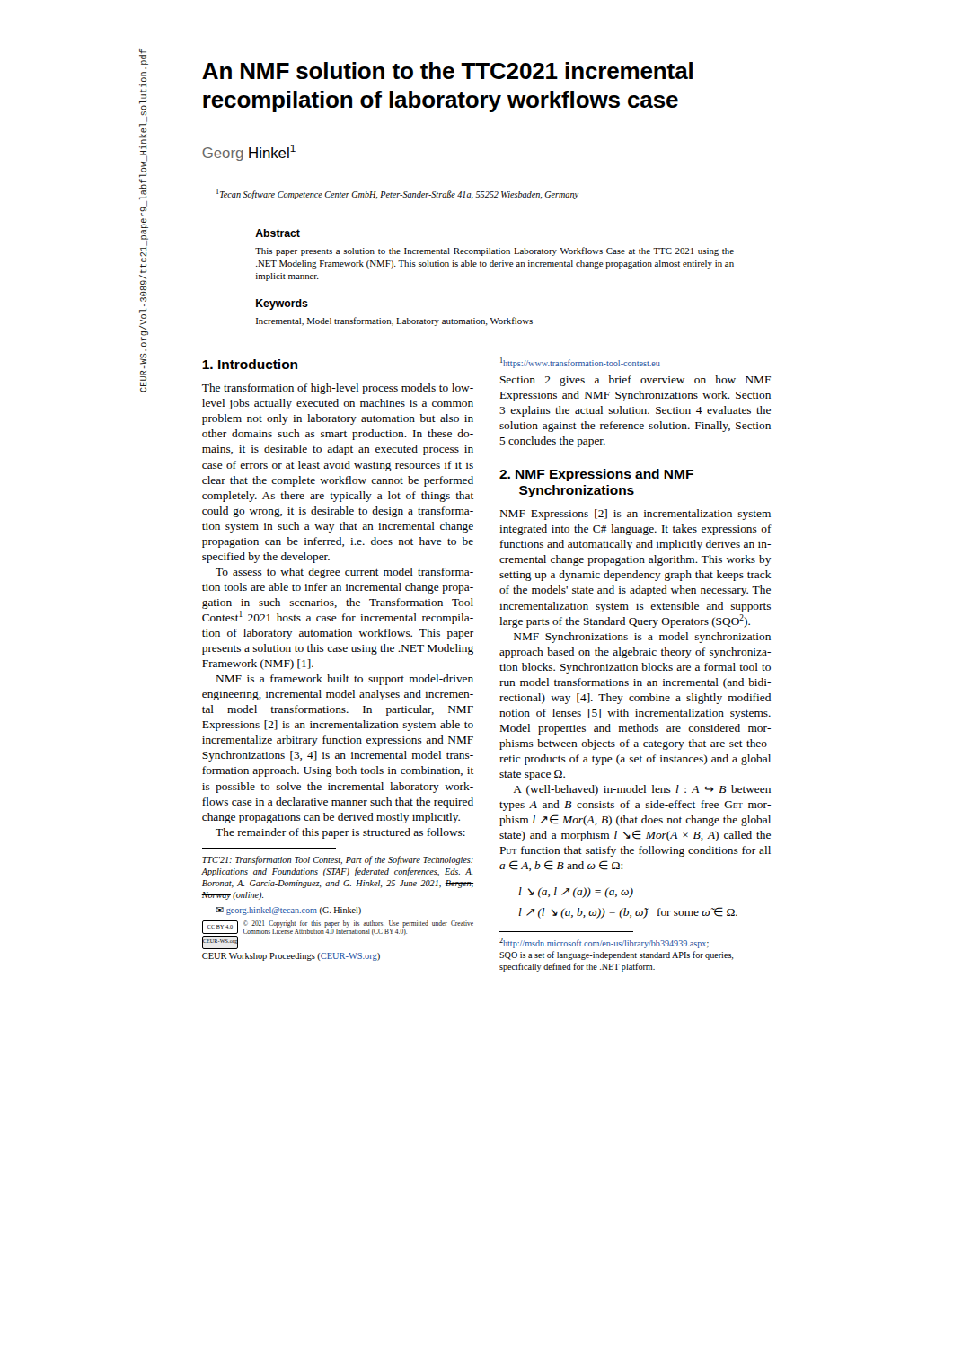CEUR-WS.org/Vol-3089/ttc21_paper9_labflow_Hinkel_solution.pdf
An NMF solution to the TTC2021 incremental
recompilation of laboratory workflows case
Georg Hinkel1
1Tecan Software Competence Center GmbH, Peter-Sander-Straße 41a, 55252 Wiesbaden, Germany
Abstract
This paper presents a solution to the Incremental Recompilation Laboratory Workflows Case at the TTC 2021 using the .NET Modeling Framework (NMF). This solution is able to derive an incremental change propagation almost entirely in an implicit manner.
Keywords
Incremental, Model transformation, Laboratory automation, Workflows
1. Introduction
The transformation of high-level process models to low-level jobs actually executed on machines is a common problem not only in laboratory automation but also in other domains such as smart production. In these domains, it is desirable to adapt an executed process in case of errors or at least avoid wasting resources if it is clear that the complete workflow cannot be performed completely. As there are typically a lot of things that could go wrong, it is desirable to design a transformation system in such a way that an incremental change propagation can be inferred, i.e. does not have to be specified by the developer.
To assess to what degree current model transformation tools are able to infer an incremental change propagation in such scenarios, the Transformation Tool Contest1 2021 hosts a case for incremental recompilation of laboratory automation workflows. This paper presents a solution to this case using the .NET Modeling Framework (NMF) [1].
NMF is a framework built to support model-driven engineering, incremental model analyses and incremental model transformations. In particular, NMF Expressions [2] is an incrementalization system able to incrementalize arbitrary function expressions and NMF Synchronizations [3, 4] is an incremental model transformation approach. Using both tools in combination, it is possible to solve the incremental laboratory workflows case in a declarative manner such that the required change propagations can be derived mostly implicitly.
The remainder of this paper is structured as follows:
TTC'21: Transformation Tool Contest, Part of the Software Technologies: Applications and Foundations (STAF) federated conferences, Eds. A. Boronat, A. García-Domínguez, and G. Hinkel, 25 June 2021, Bergen, Norway (online).
✉ georg.hinkel@tecan.com (G. Hinkel)
CC BY 4.0
CEUR-WS.org
© 2021 Copyright for this paper by its authors. Use permitted under Creative Commons License Attribution 4.0 International (CC BY 4.0).
CEUR Workshop Proceedings (CEUR-WS.org)
1https://www.transformation-tool-contest.eu
Section 2 gives a brief overview on how NMF Expressions and NMF Synchronizations work. Section 3 explains the actual solution. Section 4 evaluates the solution against the reference solution. Finally, Section 5 concludes the paper.
2. NMF Expressions and NMF
Synchronizations
NMF Expressions [2] is an incrementalization system integrated into the C# language. It takes expressions of functions and automatically and implicitly derives an incremental change propagation algorithm. This works by setting up a dynamic dependency graph that keeps track of the models' state and is adapted when necessary. The incrementalization system is extensible and supports large parts of the Standard Query Operators (SQO2).
NMF Synchronizations is a model synchronization approach based on the algebraic theory of synchronization blocks. Synchronization blocks are a formal tool to run model transformations in an incremental (and bidirectional) way [4]. They combine a slightly modified notion of lenses [5] with incrementalization systems. Model properties and methods are considered morphisms between objects of a category that are set-theoretic products of a type (a set of instances) and a global state space Ω.
A (well-behaved) in-model lens l : A ↪ B between types A and B consists of a side-effect free Get morphism l ↗∈ Mor(A, B) (that does not change the global state) and a morphism l ↘∈ Mor(A × B, A) called the Put function that satisfy the following conditions for all a ∈ A, b ∈ B and ω ∈ Ω:
l ↘ (a, l ↗ (a)) = (a, ω)
l ↗ (l ↘ (a, b, ω)) = (b, ω̃) for some ω̃ ∈ Ω.
2http://msdn.microsoft.com/en-us/library/bb394939.aspx;
SQO is a set of language-independent standard APIs for queries, specifically defined for the .NET platform.